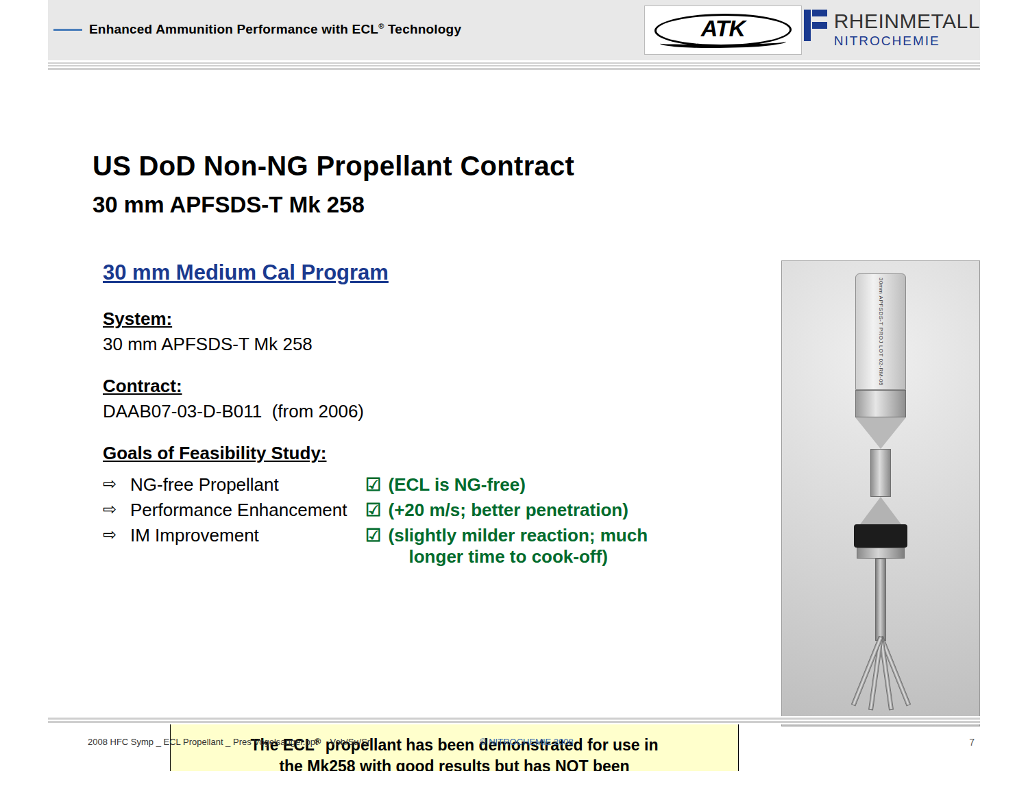Enhanced Ammunition Performance with ECL® Technology
ATK
RHEINMETALL
NITROCHEMIE
US DoD Non-NG Propellant Contract
30 mm APFSDS-T Mk 258
30 mm Medium Cal Program
System:
30 mm APFSDS-T Mk 258
Contract:
DAAB07-03-D-B011 (from 2006)
Goals of Feasibility Study:
| ⇨ | NG-free Propellant | ☑ | (ECL is NG-free) |
| ⇨ | Performance Enhancement | ☑ | (+20 m/s; better penetration) |
| ⇨ | IM Improvement | ☑ | (slightly milder reaction; much longer time to cook-off) |
The ECL® propellant has been demonstrated for use in
the Mk258 with good results but has NOT been
qualified by the Army or DoD for use in the Mk258
30mm APFSDS-T PROJ LOT 02-RM-05
2008 HFC Symp _ ECL Propellant _ Pres Vogelsanger.ppt Vob/Su/Sr
© NITROCHEMIE 2008
7